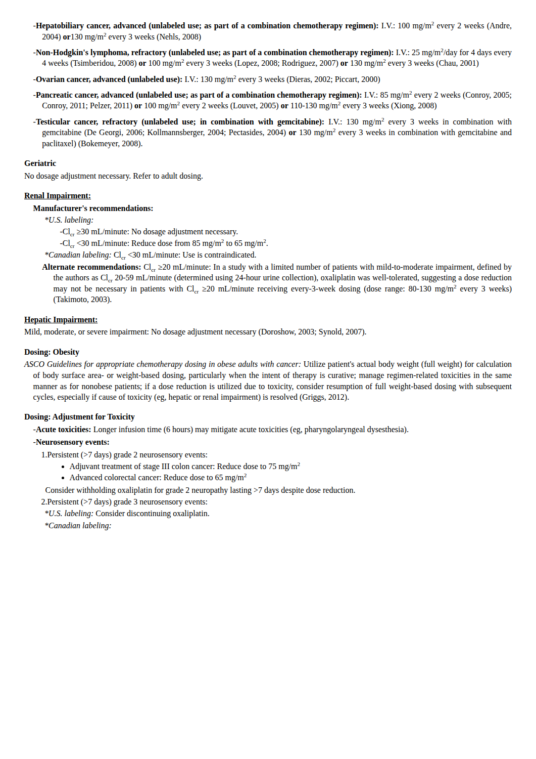-Hepatobiliary cancer, advanced (unlabeled use; as part of a combination chemotherapy regimen): I.V.: 100 mg/m2 every 2 weeks (Andre, 2004) or130 mg/m2 every 3 weeks (Nehls, 2008)
-Non-Hodgkin's lymphoma, refractory (unlabeled use; as part of a combination chemotherapy regimen): I.V.: 25 mg/m2/day for 4 days every 4 weeks (Tsimberidou, 2008) or 100 mg/m2 every 3 weeks (Lopez, 2008; Rodriguez, 2007) or 130 mg/m2 every 3 weeks (Chau, 2001)
-Ovarian cancer, advanced (unlabeled use): I.V.: 130 mg/m2 every 3 weeks (Dieras, 2002; Piccart, 2000)
-Pancreatic cancer, advanced (unlabeled use; as part of a combination chemotherapy regimen): I.V.: 85 mg/m2 every 2 weeks (Conroy, 2005; Conroy, 2011; Pelzer, 2011) or 100 mg/m2 every 2 weeks (Louvet, 2005) or 110-130 mg/m2 every 3 weeks (Xiong, 2008)
-Testicular cancer, refractory (unlabeled use; in combination with gemcitabine): I.V.: 130 mg/m2 every 3 weeks in combination with gemcitabine (De Georgi, 2006; Kollmannsberger, 2004; Pectasides, 2004) or 130 mg/m2 every 3 weeks in combination with gemcitabine and paclitaxel) (Bokemeyer, 2008).
Geriatric
No dosage adjustment necessary. Refer to adult dosing.
Renal Impairment:
Manufacturer's recommendations:
*U.S. labeling:
-Clcr ≥30 mL/minute: No dosage adjustment necessary.
-Clcr <30 mL/minute: Reduce dose from 85 mg/m2 to 65 mg/m2.
*Canadian labeling: Clcr <30 mL/minute: Use is contraindicated.
Alternate recommendations: Clcr ≥20 mL/minute: In a study with a limited number of patients with mild-to-moderate impairment, defined by the authors as Clcr 20-59 mL/minute (determined using 24-hour urine collection), oxaliplatin was well-tolerated, suggesting a dose reduction may not be necessary in patients with Clcr ≥20 mL/minute receiving every-3-week dosing (dose range: 80-130 mg/m2 every 3 weeks) (Takimoto, 2003).
Hepatic Impairment:
Mild, moderate, or severe impairment: No dosage adjustment necessary (Doroshow, 2003; Synold, 2007).
Dosing: Obesity
ASCO Guidelines for appropriate chemotherapy dosing in obese adults with cancer: Utilize patient's actual body weight (full weight) for calculation of body surface area- or weight-based dosing, particularly when the intent of therapy is curative; manage regimen-related toxicities in the same manner as for nonobese patients; if a dose reduction is utilized due to toxicity, consider resumption of full weight-based dosing with subsequent cycles, especially if cause of toxicity (eg, hepatic or renal impairment) is resolved (Griggs, 2012).
Dosing: Adjustment for Toxicity
-Acute toxicities: Longer infusion time (6 hours) may mitigate acute toxicities (eg, pharyngolaryngeal dysesthesia).
-Neurosensory events:
1.Persistent (>7 days) grade 2 neurosensory events:
Adjuvant treatment of stage III colon cancer: Reduce dose to 75 mg/m2
Advanced colorectal cancer: Reduce dose to 65 mg/m2
Consider withholding oxaliplatin for grade 2 neuropathy lasting >7 days despite dose reduction.
2.Persistent (>7 days) grade 3 neurosensory events:
*U.S. labeling: Consider discontinuing oxaliplatin.
*Canadian labeling: